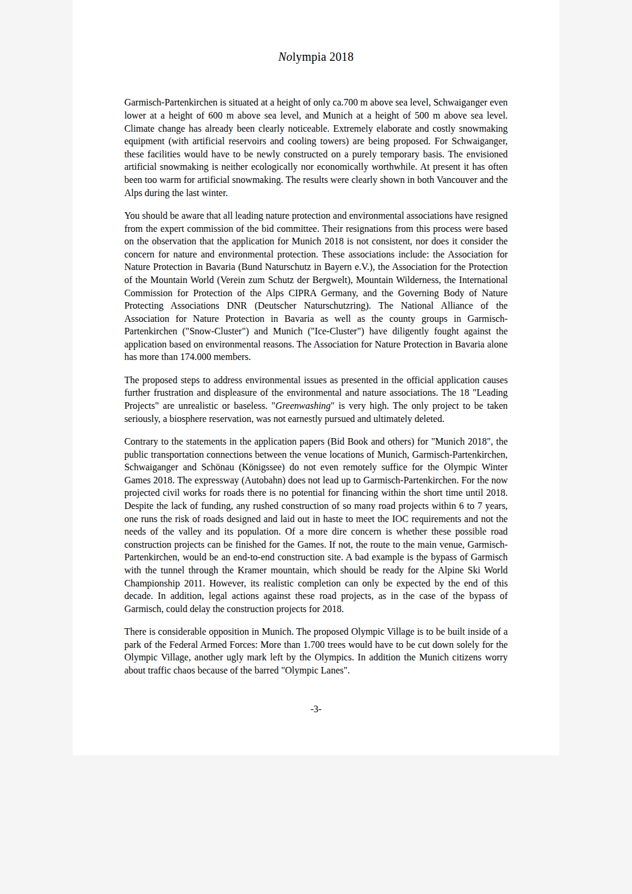Nolympia 2018
Garmisch-Partenkirchen is situated at a height of only ca.700 m above sea level, Schwaiganger even lower at a height of 600 m above sea level, and Munich at a height of 500 m above sea level. Climate change has already been clearly noticeable. Extremely elaborate and costly snowmaking equipment (with artificial reservoirs and cooling towers) are being proposed. For Schwaiganger, these facilities would have to be newly constructed on a purely temporary basis. The envisioned artificial snowmaking is neither ecologically nor economically worthwhile. At present it has often been too warm for artificial snowmaking. The results were clearly shown in both Vancouver and the Alps during the last winter.
You should be aware that all leading nature protection and environmental associations have resigned from the expert commission of the bid committee. Their resignations from this process were based on the observation that the application for Munich 2018 is not consistent, nor does it consider the concern for nature and environmental protection. These associations include: the Association for Nature Protection in Bavaria (Bund Naturschutz in Bayern e.V.), the Association for the Protection of the Mountain World (Verein zum Schutz der Bergwelt), Mountain Wilderness, the International Commission for Protection of the Alps CIPRA Germany, and the Governing Body of Nature Protecting Associations DNR (Deutscher Naturschutzring). The National Alliance of the Association for Nature Protection in Bavaria as well as the county groups in Garmisch-Partenkirchen ("Snow-Cluster") and Munich ("Ice-Cluster") have diligently fought against the application based on environmental reasons. The Association for Nature Protection in Bavaria alone has more than 174.000 members.
The proposed steps to address environmental issues as presented in the official application causes further frustration and displeasure of the environmental and nature associations. The 18 "Leading Projects" are unrealistic or baseless. "Greenwashing" is very high. The only project to be taken seriously, a biosphere reservation, was not earnestly pursued and ultimately deleted.
Contrary to the statements in the application papers (Bid Book and others) for "Munich 2018", the public transportation connections between the venue locations of Munich, Garmisch-Partenkirchen, Schwaiganger and Schönau (Königssee) do not even remotely suffice for the Olympic Winter Games 2018. The expressway (Autobahn) does not lead up to Garmisch-Partenkirchen. For the now projected civil works for roads there is no potential for financing within the short time until 2018. Despite the lack of funding, any rushed construction of so many road projects within 6 to 7 years, one runs the risk of roads designed and laid out in haste to meet the IOC requirements and not the needs of the valley and its population. Of a more dire concern is whether these possible road construction projects can be finished for the Games. If not, the route to the main venue, Garmisch-Partenkirchen, would be an end-to-end construction site. A bad example is the bypass of Garmisch with the tunnel through the Kramer mountain, which should be ready for the Alpine Ski World Championship 2011. However, its realistic completion can only be expected by the end of this decade. In addition, legal actions against these road projects, as in the case of the bypass of Garmisch, could delay the construction projects for 2018.
There is considerable opposition in Munich. The proposed Olympic Village is to be built inside of a park of the Federal Armed Forces: More than 1.700 trees would have to be cut down solely for the Olympic Village, another ugly mark left by the Olympics. In addition the Munich citizens worry about traffic chaos because of the barred "Olympic Lanes".
-3-